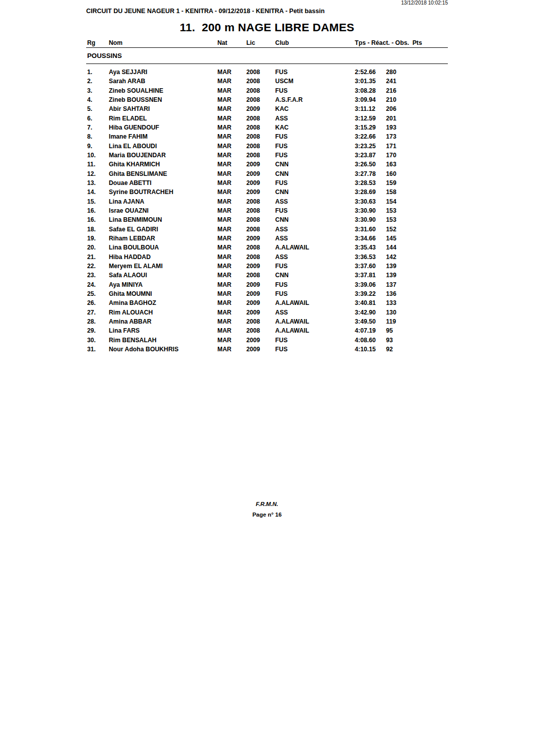13/12/2018 10:02:15
CIRCUIT DU JEUNE NAGEUR 1 - KENITRA - 09/12/2018 - KENITRA - Petit bassin
11. 200 m NAGE LIBRE DAMES
| Rg | Nom | Nat | Lic | Club | Tps - Réact. - Obs. Pts |
| --- | --- | --- | --- | --- | --- |
| POUSSINS |
| 1. | Aya SEJJARI | MAR | 2008 | FUS | 2:52.66 280 |
| 2. | Sarah ARAB | MAR | 2008 | USCM | 3:01.35 241 |
| 3. | Zineb SOUALHINE | MAR | 2008 | FUS | 3:08.28 216 |
| 4. | Zineb BOUSSNEN | MAR | 2008 | A.S.F.A.R | 3:09.94 210 |
| 5. | Abir SAHTARI | MAR | 2009 | KAC | 3:11.12 206 |
| 6. | Rim ELADEL | MAR | 2008 | ASS | 3:12.59 201 |
| 7. | Hiba GUENDOUF | MAR | 2008 | KAC | 3:15.29 193 |
| 8. | Imane FAHIM | MAR | 2008 | FUS | 3:22.66 173 |
| 9. | Lina EL ABOUDI | MAR | 2008 | FUS | 3:23.25 171 |
| 10. | Maria BOUJENDAR | MAR | 2008 | FUS | 3:23.87 170 |
| 11. | Ghita KHARMICH | MAR | 2009 | CNN | 3:26.50 163 |
| 12. | Ghita BENSLIMANE | MAR | 2009 | CNN | 3:27.78 160 |
| 13. | Douae ABETTI | MAR | 2009 | FUS | 3:28.53 159 |
| 14. | Syrine BOUTRACHEH | MAR | 2009 | CNN | 3:28.69 158 |
| 15. | Lina AJANA | MAR | 2008 | ASS | 3:30.63 154 |
| 16. | Israe OUAZNI | MAR | 2008 | FUS | 3:30.90 153 |
| 16. | Lina BENMIMOUN | MAR | 2008 | CNN | 3:30.90 153 |
| 18. | Safae EL GADIRI | MAR | 2008 | ASS | 3:31.60 152 |
| 19. | Riham LEBDAR | MAR | 2009 | ASS | 3:34.66 145 |
| 20. | Lina BOULBOUA | MAR | 2008 | A.ALAWAIL | 3:35.43 144 |
| 21. | Hiba HADDAD | MAR | 2008 | ASS | 3:36.53 142 |
| 22. | Meryem EL ALAMI | MAR | 2009 | FUS | 3:37.60 139 |
| 23. | Safa ALAOUI | MAR | 2008 | CNN | 3:37.81 139 |
| 24. | Aya MINIYA | MAR | 2009 | FUS | 3:39.06 137 |
| 25. | Ghita MOUMNI | MAR | 2009 | FUS | 3:39.22 136 |
| 26. | Amina BAGHOZ | MAR | 2009 | A.ALAWAIL | 3:40.81 133 |
| 27. | Rim ALOUACH | MAR | 2009 | ASS | 3:42.90 130 |
| 28. | Amina ABBAR | MAR | 2008 | A.ALAWAIL | 3:49.50 119 |
| 29. | Lina FARS | MAR | 2008 | A.ALAWAIL | 4:07.19 95 |
| 30. | Rim BENSALAH | MAR | 2009 | FUS | 4:08.60 93 |
| 31. | Nour Adoha BOUKHRIS | MAR | 2009 | FUS | 4:10.15 92 |
F.R.M.N.
Page n° 16